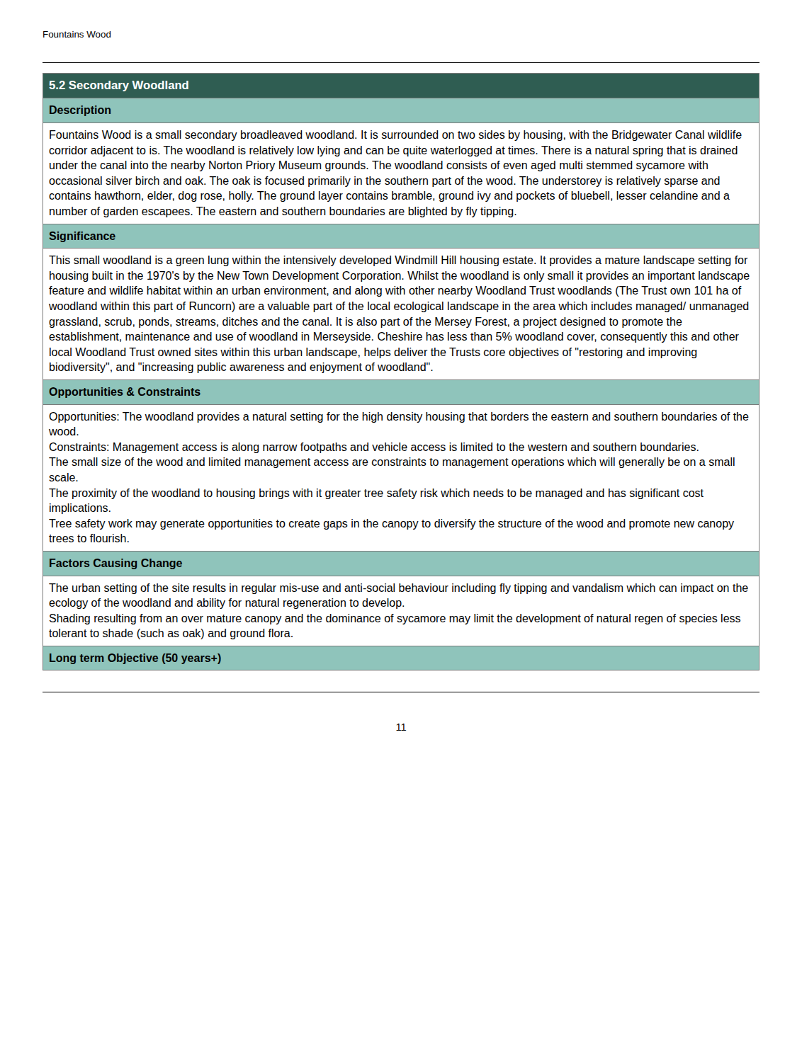Fountains Wood
| 5.2 Secondary Woodland |
| Description |
| Fountains Wood is a small secondary broadleaved woodland. It is surrounded on two sides by housing, with the Bridgewater Canal wildlife corridor adjacent to is. The woodland is relatively low lying and can be quite waterlogged at times. There is a natural spring that is drained under the canal into the nearby Norton Priory Museum grounds. The woodland consists of even aged multi stemmed sycamore with occasional silver birch and oak. The oak is focused primarily in the southern part of the wood. The understorey is relatively sparse and contains hawthorn, elder, dog rose, holly. The ground layer contains bramble, ground ivy and pockets of bluebell, lesser celandine and a number of garden escapees. The eastern and southern boundaries are blighted by fly tipping. |
| Significance |
| This small woodland is a green lung within the intensively developed Windmill Hill housing estate. It provides a mature landscape setting for housing built in the 1970's by the New Town Development Corporation. Whilst the woodland is only small it provides an important landscape feature and wildlife habitat within an urban environment, and along with other nearby Woodland Trust woodlands (The Trust own 101 ha of woodland within this part of Runcorn) are a valuable part of the local ecological landscape in the area which includes managed/ unmanaged grassland, scrub, ponds, streams, ditches and the canal. It is also part of the Mersey Forest, a project designed to promote the establishment, maintenance and use of woodland in Merseyside. Cheshire has less than 5% woodland cover, consequently this and other local Woodland Trust owned sites within this urban landscape, helps deliver the Trusts core objectives of "restoring and improving biodiversity", and "increasing public awareness and enjoyment of woodland". |
| Opportunities & Constraints |
| Opportunities: The woodland provides a natural setting for the high density housing that borders the eastern and southern boundaries of the wood. Constraints: Management access is along narrow footpaths and vehicle access is limited to the western and southern boundaries. The small size of the wood and limited management access are constraints to management operations which will generally be on a small scale. The proximity of the woodland to housing brings with it greater tree safety risk which needs to be managed and has significant cost implications. Tree safety work may generate opportunities to create gaps in the canopy to diversify the structure of the wood and promote new canopy trees to flourish. |
| Factors Causing Change |
| The urban setting of the site results in regular mis-use and anti-social behaviour including fly tipping and vandalism which can impact on the ecology of the woodland and ability for natural regeneration to develop. Shading resulting from an over mature canopy and the dominance of sycamore may limit the development of natural regen of species less tolerant to shade (such as oak) and ground flora. |
| Long term Objective (50 years+) |
11